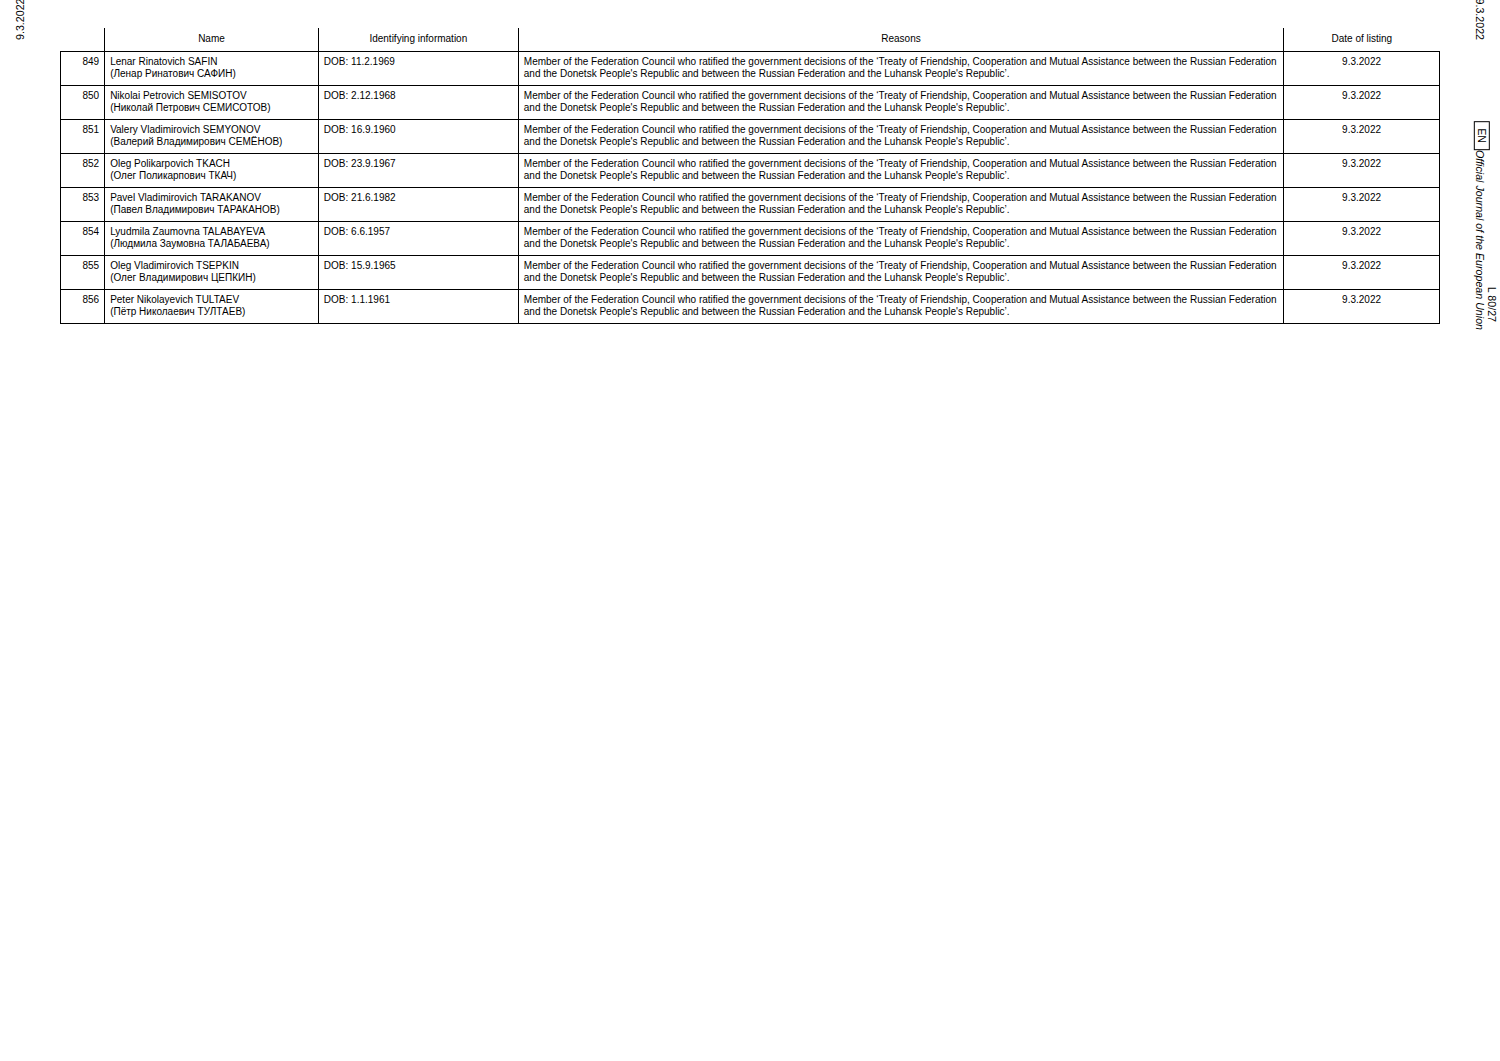9.3.2022
9.3.2022
EN
Official Journal of the European Union
L 80/27
| | Name | Identifying information | Reasons | Date of listing |
| --- | --- | --- | --- | --- |
| 849 | Lenar Rinatovich SAFIN (Ленар Ринатович САФИН) | DOB: 11.2.1969 | Member of the Federation Council who ratified the government decisions of the ‘Treaty of Friendship, Cooperation and Mutual Assistance between the Russian Federation and the Donetsk People's Republic and between the Russian Federation and the Luhansk People's Republic’. | 9.3.2022 |
| 850 | Nikolai Petrovich SEMISOTOV (Николай Петрович СЕМИСОТОВ) | DOB: 2.12.1968 | Member of the Federation Council who ratified the government decisions of the ‘Treaty of Friendship, Cooperation and Mutual Assistance between the Russian Federation and the Donetsk People's Republic and between the Russian Federation and the Luhansk People's Republic’. | 9.3.2022 |
| 851 | Valery Vladimirovich SEMYONOV (Валерий Владимирович СЕМЁНОВ) | DOB: 16.9.1960 | Member of the Federation Council who ratified the government decisions of the ‘Treaty of Friendship, Cooperation and Mutual Assistance between the Russian Federation and the Donetsk People's Republic and between the Russian Federation and the Luhansk People's Republic’. | 9.3.2022 |
| 852 | Oleg Polikarpovich TKACH (Олег Поликарпович ТКАЧ) | DOB: 23.9.1967 | Member of the Federation Council who ratified the government decisions of the ‘Treaty of Friendship, Cooperation and Mutual Assistance between the Russian Federation and the Donetsk People's Republic and between the Russian Federation and the Luhansk People's Republic’. | 9.3.2022 |
| 853 | Pavel Vladimirovich TARAKANOV (Павел Владимирович ТАРАКАНОВ) | DOB: 21.6.1982 | Member of the Federation Council who ratified the government decisions of the ‘Treaty of Friendship, Cooperation and Mutual Assistance between the Russian Federation and the Donetsk People's Republic and between the Russian Federation and the Luhansk People's Republic’. | 9.3.2022 |
| 854 | Lyudmila Zaumovna TALABAYEVA (Людмила Заумовна ТАЛАБАЕВА) | DOB: 6.6.1957 | Member of the Federation Council who ratified the government decisions of the ‘Treaty of Friendship, Cooperation and Mutual Assistance between the Russian Federation and the Donetsk People's Republic and between the Russian Federation and the Luhansk People's Republic’. | 9.3.2022 |
| 855 | Oleg Vladimirovich TSEPKIN (Олег Владимирович ЦЕПКИН) | DOB: 15.9.1965 | Member of the Federation Council who ratified the government decisions of the ‘Treaty of Friendship, Cooperation and Mutual Assistance between the Russian Federation and the Donetsk People's Republic and between the Russian Federation and the Luhansk People's Republic’. | 9.3.2022 |
| 856 | Peter Nikolayevich TULTAEV (Пётр Николаевич ТУЛТАЕВ) | DOB: 1.1.1961 | Member of the Federation Council who ratified the government decisions of the ‘Treaty of Friendship, Cooperation and Mutual Assistance between the Russian Federation and the Donetsk People's Republic and between the Russian Federation and the Luhansk People's Republic’. | 9.3.2022 |